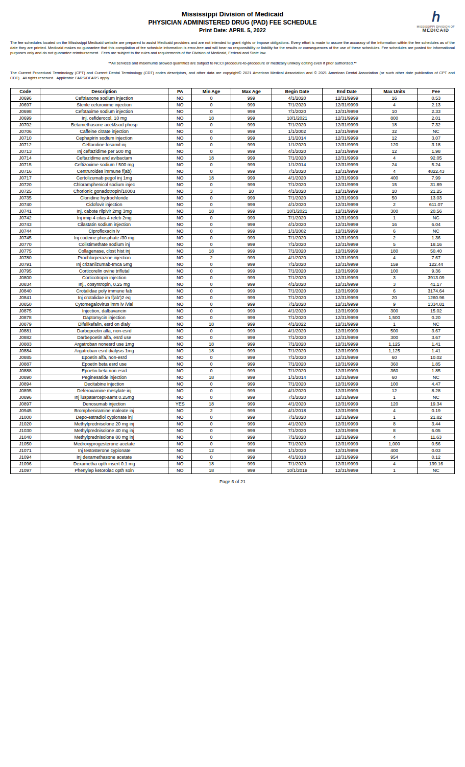ℎ
MISSISSIPPI DIVISION OF
MEDICAID
Mississippi Division of Medicaid
PHYSICIAN ADMINISTERED DRUG (PAD) FEE SCHEDULE
Print Date: APRIL 5, 2022
The fee schedules located on the Mississippi Medicaid website are prepared to assist Medicaid providers and are not intended to grant rights or impose obligations. Every effort is made to assure the accuracy of the information within the fee schedules as of the date they are printed. Medicaid makes no guarantee that this compilation of fee schedule information is error-free and will bear no responsibility or liability for the results or consequences of the use of these schedules. Fee schedules are posted for informational purposes only and do not guarantee reimbursement. Fees are subject to the rules and requirements of the Division of Medicaid, Federal and State law.
**All services and maximums allowed quantities are subject to NCCI procedure-to-procedure or medically unlikely editing even if prior authorized.**
The Current Procedural Terminology (CPT) and Current Dental Terminology (CDT) codes descriptors, and other data are copyright© 2021 American Medical Association and © 2021 American Dental Association (or such other date publication of CPT and CDT). All rights reserved. Applicable FARS/DFARS apply.
| Code | Description | PA | Min Age | Max Age | Begin Date | End Date | Max Units | Fee |
| --- | --- | --- | --- | --- | --- | --- | --- | --- |
| J0696 | Ceftriaxone sodium injection | NO | 0 | 999 | 4/1/2020 | 12/31/9999 | 16 | 0.53 |
| J0697 | Sterile cefuroxime injection | NO | 0 | 999 | 7/1/2020 | 12/31/9999 | 4 | 2.13 |
| J0698 | Cefotaxime sodium injection | NO | 0 | 999 | 7/1/2020 | 12/31/9999 | 10 | 2.33 |
| J0699 | Inj, cefiderocol, 10 mg | NO | 18 | 999 | 10/1/2021 | 12/31/9999 | 800 | 2.01 |
| J0702 | Betamethasone acet&sod phosp | NO | 0 | 999 | 7/1/2020 | 12/31/9999 | 18 | 7.32 |
| J0706 | Caffeine citrate injection | NO | 0 | 999 | 1/1/2002 | 12/31/9999 | 32 | NC |
| J0710 | Cephapirin sodium injection | NO | 0 | 999 | 1/1/2014 | 12/31/9999 | 12 | 3.07 |
| J0712 | Ceftaroline fosamil inj | NO | 0 | 999 | 1/1/2020 | 12/31/9999 | 120 | 3.18 |
| J0713 | Inj ceftazidime per 500 mg | NO | 0 | 999 | 4/1/2020 | 12/31/9999 | 12 | 1.98 |
| J0714 | Ceftazidime and avibactam | NO | 18 | 999 | 7/1/2020 | 12/31/9999 | 4 | 92.05 |
| J0715 | Ceftizoxime sodium / 500 mg | NO | 0 | 999 | 1/1/2014 | 12/31/9999 | 24 | 5.24 |
| J0716 | Centruroides immune f(ab) | NO | 0 | 999 | 7/1/2020 | 12/31/9999 | 4 | 4822.43 |
| J0717 | Certolizumab pegol inj 1mg | NO | 18 | 999 | 4/1/2020 | 12/31/9999 | 400 | 7.99 |
| J0720 | Chloramphenicol sodium injec | NO | 0 | 999 | 7/1/2020 | 12/31/9999 | 15 | 31.89 |
| J0725 | Chorionic gonadotropin/1000u | NO | 3 | 20 | 4/1/2020 | 12/31/9999 | 10 | 21.25 |
| J0735 | Clonidine hydrochloride | NO | 0 | 999 | 7/1/2020 | 12/31/9999 | 50 | 13.03 |
| J0740 | Cidofovir injection | NO | 0 | 999 | 4/1/2020 | 12/31/9999 | 2 | 611.07 |
| J0741 | Inj, cabote rilpivir 2mg 3mg | NO | 18 | 999 | 10/1/2021 | 12/31/9999 | 300 | 20.56 |
| J0742 | Inj imip 4 cilas 4 releb 2mg | NO | 0 | 999 | 7/1/2020 | 12/31/9999 | 1 | NC |
| J0743 | Cilastatin sodium injection | NO | 0 | 999 | 4/1/2020 | 12/31/9999 | 16 | 6.04 |
| J0744 | Ciprofloxacin iv | NO | 0 | 999 | 1/1/2002 | 12/31/9999 | 6 | NC |
| J0745 | Inj codeine phosphate /30 mg | NO | 0 | 999 | 7/1/2020 | 12/31/9999 | 2 | 1.36 |
| J0770 | Colistimethate sodium inj | NO | 0 | 999 | 7/1/2020 | 12/31/9999 | 5 | 18.16 |
| J0775 | Collagenase, clost hist inj | NO | 18 | 999 | 7/1/2020 | 12/31/9999 | 180 | 50.40 |
| J0780 | Prochlorperazine injection | NO | 2 | 999 | 4/1/2020 | 12/31/9999 | 4 | 7.67 |
| J0791 | Inj crizanlizumab-tmca 5mg | NO | 0 | 999 | 7/1/2020 | 12/31/9999 | 159 | 122.44 |
| J0795 | Corticorelin ovine triflutal | NO | 0 | 999 | 7/1/2020 | 12/31/9999 | 100 | 9.36 |
| J0800 | Corticotropin injection | NO | 0 | 999 | 7/1/2020 | 12/31/9999 | 3 | 3913.09 |
| J0834 | Inj., cosyntropin, 0.25 mg | NO | 0 | 999 | 4/1/2020 | 12/31/9999 | 3 | 41.17 |
| J0840 | Crotalidae poly immune fab | NO | 0 | 999 | 7/1/2020 | 12/31/9999 | 6 | 3174.64 |
| J0841 | Inj crotalidae im f(ab')2 eq | NO | 0 | 999 | 7/1/2020 | 12/31/9999 | 20 | 1260.96 |
| J0850 | Cytomegalovirus imm iv /vial | NO | 0 | 999 | 7/1/2020 | 12/31/9999 | 9 | 1334.81 |
| J0875 | Injection, dalbavancin | NO | 0 | 999 | 4/1/2020 | 12/31/9999 | 300 | 15.02 |
| J0878 | Daptomycin injection | NO | 0 | 999 | 7/1/2020 | 12/31/9999 | 1,500 | 0.20 |
| J0879 | Difelikefalin, esrd on dialy | NO | 18 | 999 | 4/1/2022 | 12/31/9999 | 1 | NC |
| J0881 | Darbepoetin alfa, non-esrd | NO | 0 | 999 | 4/1/2020 | 12/31/9999 | 500 | 3.67 |
| J0882 | Darbepoetin alfa, esrd use | NO | 0 | 999 | 7/1/2020 | 12/31/9999 | 300 | 3.67 |
| J0883 | Argatroban nonesrd use 1mg | NO | 18 | 999 | 7/1/2020 | 12/31/9999 | 1,125 | 1.41 |
| J0884 | Argatroban esrd dialysis 1mg | NO | 18 | 999 | 7/1/2020 | 12/31/9999 | 1,125 | 1.41 |
| J0885 | Epoetin alfa, non-esrd | NO | 0 | 999 | 7/1/2020 | 12/31/9999 | 60 | 10.02 |
| J0887 | Epoetin beta esrd use | NO | 0 | 999 | 7/1/2020 | 12/31/9999 | 360 | 1.85 |
| J0888 | Epoetin beta non esrd | NO | 0 | 999 | 7/1/2020 | 12/31/9999 | 360 | 1.85 |
| J0890 | Peginesatide injection | NO | 18 | 999 | 1/1/2014 | 12/31/9999 | 60 | NC |
| J0894 | Decitabine injection | NO | 0 | 999 | 7/1/2020 | 12/31/9999 | 100 | 4.47 |
| J0895 | Deferoxamine mesylate inj | NO | 0 | 999 | 4/1/2020 | 12/31/9999 | 12 | 8.28 |
| J0896 | Inj luspatercept-aamt 0.25mg | NO | 0 | 999 | 7/1/2020 | 12/31/9999 | 1 | NC |
| J0897 | Denosumab injection | YES | 18 | 999 | 4/1/2020 | 12/31/9999 | 120 | 19.34 |
| J0945 | Brompheniramine maleate inj | NO | 2 | 999 | 4/1/2018 | 12/31/9999 | 4 | 0.19 |
| J1000 | Depo-estradiol cypionate inj | NO | 0 | 999 | 7/1/2020 | 12/31/9999 | 1 | 21.82 |
| J1020 | Methylprednisolone 20 mg inj | NO | 0 | 999 | 4/1/2020 | 12/31/9999 | 8 | 3.44 |
| J1030 | Methylprednisolone 40 mg inj | NO | 0 | 999 | 7/1/2020 | 12/31/9999 | 8 | 6.05 |
| J1040 | Methylprednisolone 80 mg inj | NO | 0 | 999 | 7/1/2020 | 12/31/9999 | 4 | 11.63 |
| J1050 | Medroxyprogesterone acetate | NO | 0 | 999 | 7/1/2020 | 12/31/9999 | 1,000 | 0.56 |
| J1071 | Inj testosterone cypionate | NO | 12 | 999 | 1/1/2020 | 12/31/9999 | 400 | 0.03 |
| J1094 | Inj dexamethasone acetate | NO | 0 | 999 | 4/1/2018 | 12/31/9999 | 954 | 0.12 |
| J1096 | Dexametha opth insert 0.1 mg | NO | 18 | 999 | 7/1/2020 | 12/31/9999 | 4 | 139.16 |
| J1097 | Phenylep ketorolac opth soln | NO | 18 | 999 | 10/1/2019 | 12/31/9999 | 1 | NC |
Page 6 of 21